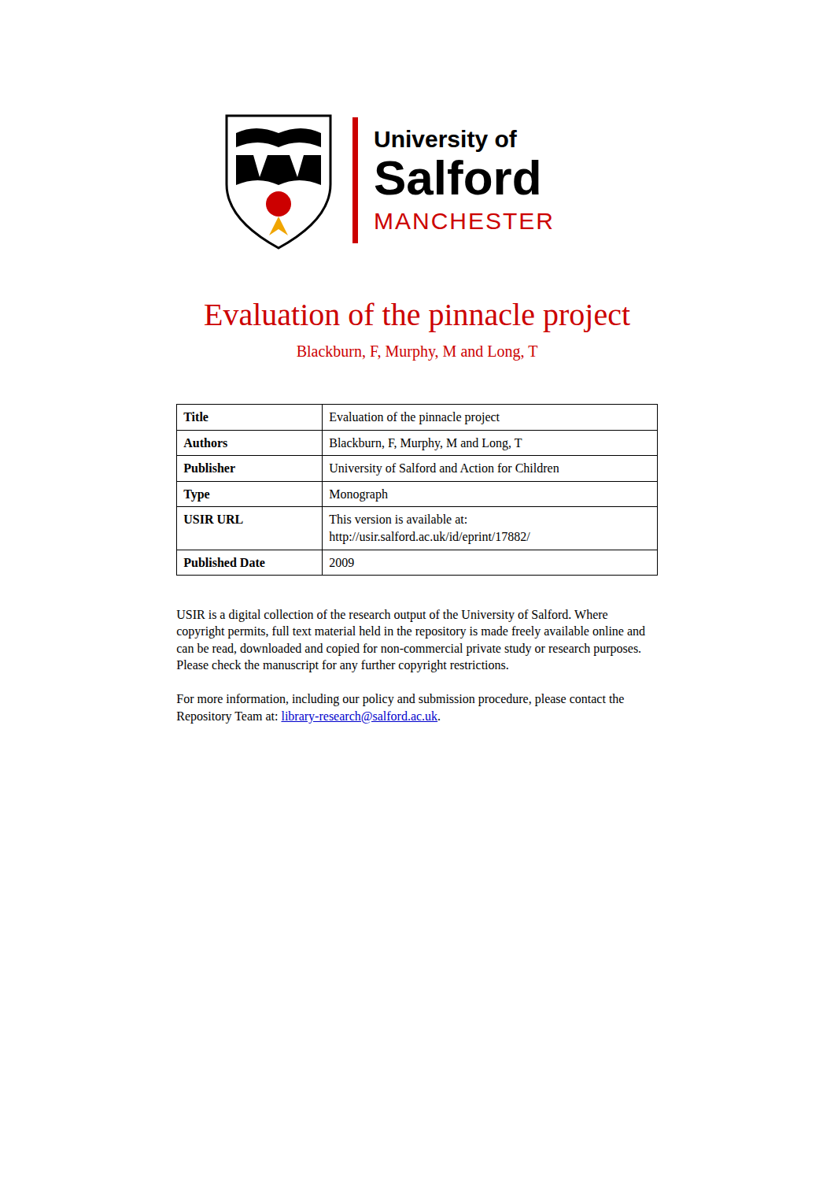University of Salford MANCHESTER
Evaluation of the pinnacle project
Blackburn, F, Murphy, M and Long, T
| Title | Evaluation of the pinnacle project |
| Authors | Blackburn, F, Murphy, M and Long, T |
| Publisher | University of Salford and Action for Children |
| Type | Monograph |
| USIR URL | This version is available at: http://usir.salford.ac.uk/id/eprint/17882/ |
| Published Date | 2009 |
USIR is a digital collection of the research output of the University of Salford. Where copyright permits, full text material held in the repository is made freely available online and can be read, downloaded and copied for non-commercial private study or research purposes. Please check the manuscript for any further copyright restrictions.
For more information, including our policy and submission procedure, please contact the Repository Team at: library-research@salford.ac.uk.